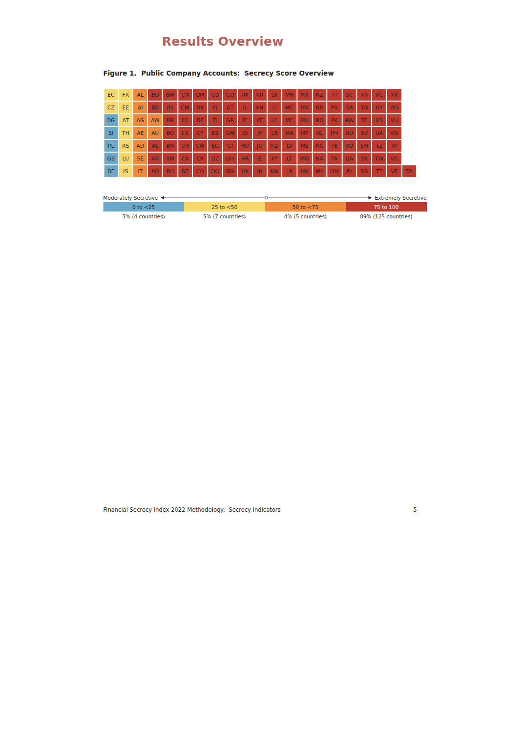Results Overview
Figure 1. Public Company Accounts: Secrecy Score Overview
| EC | FR | AL | BD | BW | CN | DM | GD | GU | IM | KR | LK | MH | MX | NZ | PT | SC | TR | VC | XK | |
| CZ | EE | AI | BB | BS | CM | DK | FJ | GT | IL | KN | LI | ME | MV | NR | PR | SA | TN | UY | WS | |
| BG | AT | AG | AW | BR | CL | DE | FI | GR | IE | KE | LC | MC | MU | NO | PK | RW | TC | US | VU | |
| SI | TH | AE | AU | BO | CK | CY | ES | GM | ID | JP | LB | MA | MT | NL | PH | RU | SV | UA | VN | |
| PL | RS | AD | AS | BN | CH | CW | EG | GI | HU | JO | KZ | LV | MS | NG | PE | RO | SM | TZ | VI | |
| GB | LU | SE | AR | BM | CA | CR | DZ | GH | HR | JE | KY | LT | MO | NA | PA | QA | SK | TW | VG | |
| BE | IS | IT | AO | BH | BZ | CO | DO | GG | HK | IN | KW | LR | MK | MY | OM | PY | SG | TT | VE | ZA |
Moderately Secretive Extremely Secretive
| 0 to <25 | 25 to <50 | 50 to <75 | 75 to 100 |
| 3% (4 countries) | 5% (7 countries) | 4% (5 countries) | 89% (125 countries) |
Financial Secrecy Index 2022 Methodology: Secrecy Indicators 5